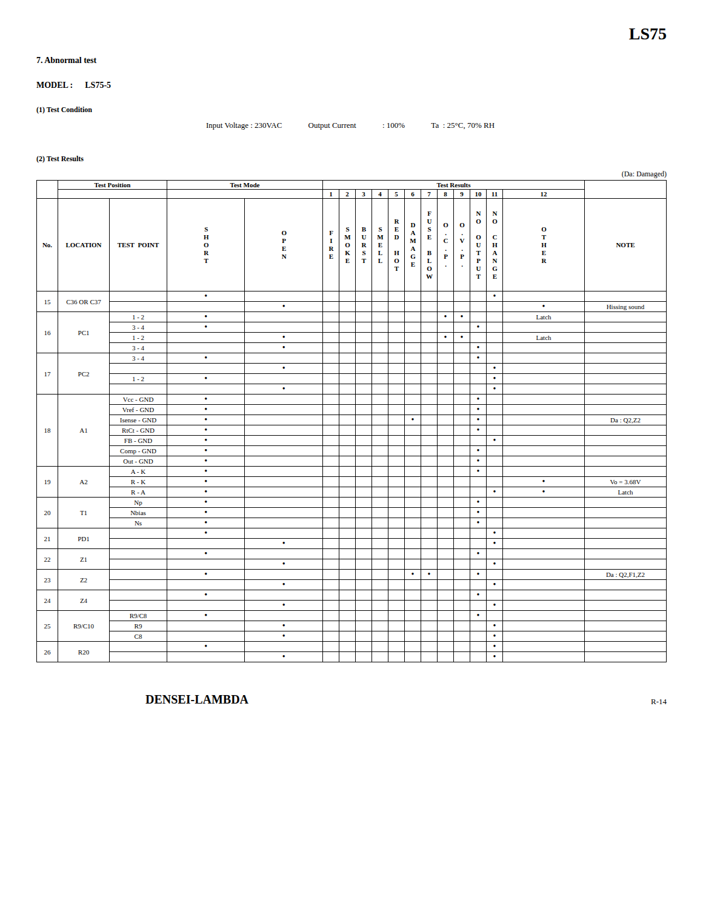LS75
7. Abnormal test
MODEL : LS75-5
(1) Test Condition
Input Voltage : 230VAC Output Current : 100% Ta : 25°C, 70% RH
(2) Test Results
(Da: Damaged)
| | Test Position | Test Mode | Test Results | |
| --- | --- | --- | --- | --- |
| | | 1 | 2 | 3 | 4 | 5 | 6 | 7 | 8 | 9 | 10 | 11 | 12 |
| No. | LOCATION | TEST POINT | SHORT | OPEN | FIRE | SMOKE | BURST | SMELL | RED HOT | DAMAGE | FUSE BLOW | O.C.P. | O.V.P. | NO OUTPUT | NO CHANGE | OTHER | NOTE |
| 15 | C36 OR C37 | | • | | | | | | | | | | | | • | | |
| | | • | | | | | | | | | | | | • | Hissing sound |
| 16 | PC1 | 1 - 2 | • | | | | | | | | | • | • | | | Latch |
| 3 - 4 | • | | | | | | | | | | | • | | | |
| 1 - 2 | | • | | | | | | | | • | • | | | Latch |
| 3 - 4 | | • | | | | | | | | | | • | | | |
| 17 | PC2 | 3 - 4 | • | | | | | | | | | | | • | | | |
| | | • | | | | | | | | | | | • | | |
| 1 - 2 | • | | | | | | | | | | | | • | | |
| | | • | | | | | | | | | | | • | | |
| 18 | A1 | Vcc - GND | • | | | | | | | | | | | • | | | |
| Vref - GND | • | | | | | | | | | | | • | | | |
| Isense - GND | • | | | | | | | • | | | | • | | | Da : Q2,Z2 |
| RtCt - GND | • | | | | | | | | | | | • | | | |
| FB - GND | • | | | | | | | | | | | | • | | |
| Comp - GND | • | | | | | | | | | | | • | | | |
| Out - GND | • | | | | | | | | | | | • | | | |
| 19 | A2 | A - K | • | | | | | | | | | | | • | | | |
| R - K | • | | | | | | | | | | | | | • | Vo = 3.68V |
| R - A | • | | | | | | | | | | | | • | • | Latch |
| 20 | T1 | Np | • | | | | | | | | | | | • | | | |
| Nbias | • | | | | | | | | | | | • | | | |
| Ns | • | | | | | | | | | | | • | | | |
| 21 | PD1 | | • | | | | | | | | | | | | • | | |
| | | • | | | | | | | | | | | • | | |
| 22 | Z1 | | • | | | | | | | | | | | • | | | |
| | | • | | | | | | | | | | | • | | |
| 23 | Z2 | | • | | | | | | | • | • | | | • | | | Da : Q2,F1,Z2 |
| | | • | | | | | | | | | | | • | | |
| 24 | Z4 | | • | | | | | | | | | | | • | | | |
| | | • | | | | | | | | | | | • | | |
| 25 | R9/C10 | R9/C8 | • | | | | | | | | | | | • | | | |
| R9 | | • | | | | | | | | | | | • | | |
| C8 | | • | | | | | | | | | | | • | | |
| 26 | R20 | | • | | | | | | | | | | | | • | | |
| | | • | | | | | | | | | | | • | | |
DENSEI-LAMBDA
R-14